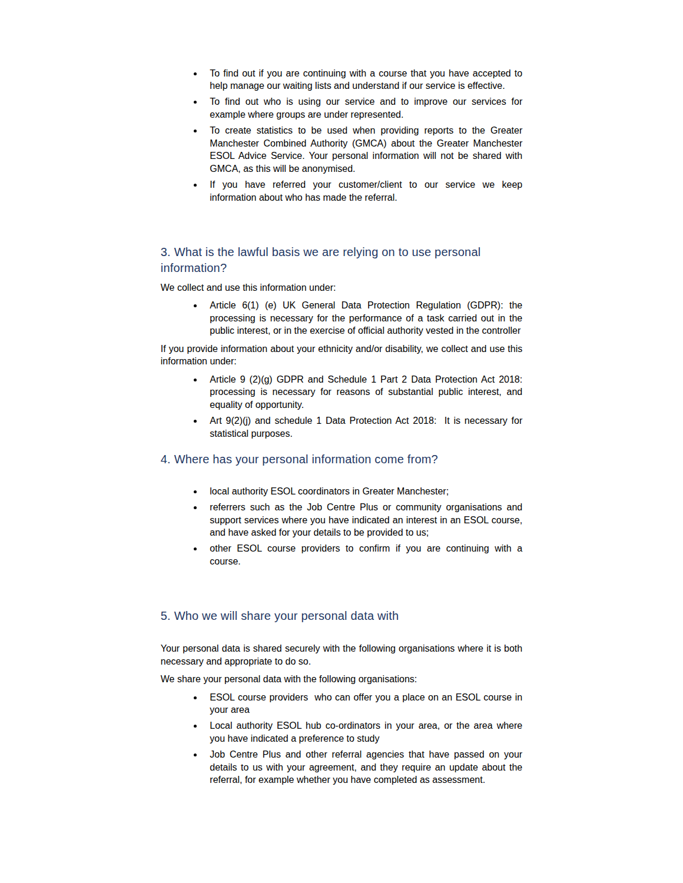To find out if you are continuing with a course that you have accepted to help manage our waiting lists and understand if our service is effective.
To find out who is using our service and to improve our services for example where groups are under represented.
To create statistics to be used when providing reports to the Greater Manchester Combined Authority (GMCA) about the Greater Manchester ESOL Advice Service. Your personal information will not be shared with GMCA, as this will be anonymised.
If you have referred your customer/client to our service we keep information about who has made the referral.
3. What is the lawful basis we are relying on to use personal information?
We collect and use this information under:
Article 6(1) (e) UK General Data Protection Regulation (GDPR): the processing is necessary for the performance of a task carried out in the public interest, or in the exercise of official authority vested in the controller
If you provide information about your ethnicity and/or disability, we collect and use this information under:
Article 9 (2)(g) GDPR and Schedule 1 Part 2 Data Protection Act 2018: processing is necessary for reasons of substantial public interest, and equality of opportunity.
Art 9(2)(j) and schedule 1 Data Protection Act 2018: It is necessary for statistical purposes.
4. Where has your personal information come from?
local authority ESOL coordinators in Greater Manchester;
referrers such as the Job Centre Plus or community organisations and support services where you have indicated an interest in an ESOL course, and have asked for your details to be provided to us;
other ESOL course providers to confirm if you are continuing with a course.
5. Who we will share your personal data with
Your personal data is shared securely with the following organisations where it is both necessary and appropriate to do so.
We share your personal data with the following organisations:
ESOL course providers who can offer you a place on an ESOL course in your area
Local authority ESOL hub co-ordinators in your area, or the area where you have indicated a preference to study
Job Centre Plus and other referral agencies that have passed on your details to us with your agreement, and they require an update about the referral, for example whether you have completed as assessment.